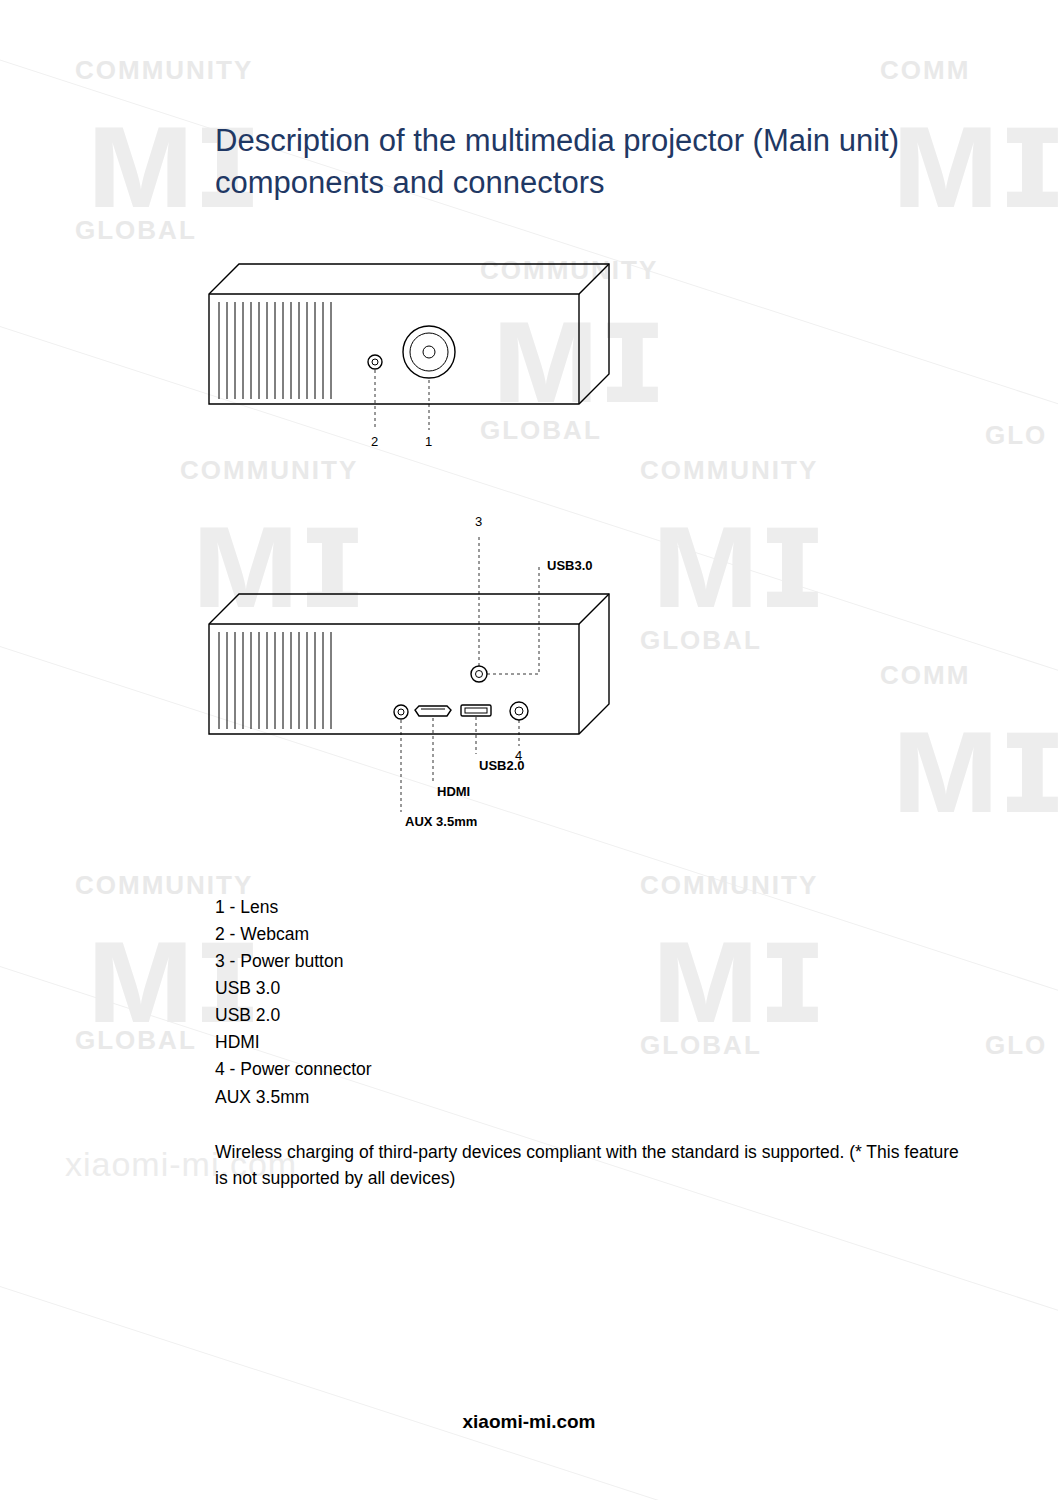COMMUNITY
ᴍɪ
GLOBAL
COMMUNITY
ᴍɪ
GLOBAL
COMM
ᴍɪ
GLO
COMMUNITY
ᴍɪ
GLOBAL
COMM
ᴍɪ
GLO
COMMUNITY
ᴍɪ
GLOBAL
COMMUNITY
ᴍɪ
GLOBAL
xiaomi-mi.com
COMMUNITY
ᴍɪ
Description of the multimedia projector (Main unit) components and connectors
1 2 3 USB3.0 4 USB2.0 HDMI AUX 3.5mm
1 - Lens
2 - Webcam
3 - Power button
USB 3.0
USB 2.0
HDMI
4 - Power connector
AUX 3.5mm
Wireless charging of third-party devices compliant with the standard is supported. (* This feature is not supported by all devices)
xiaomi-mi.com